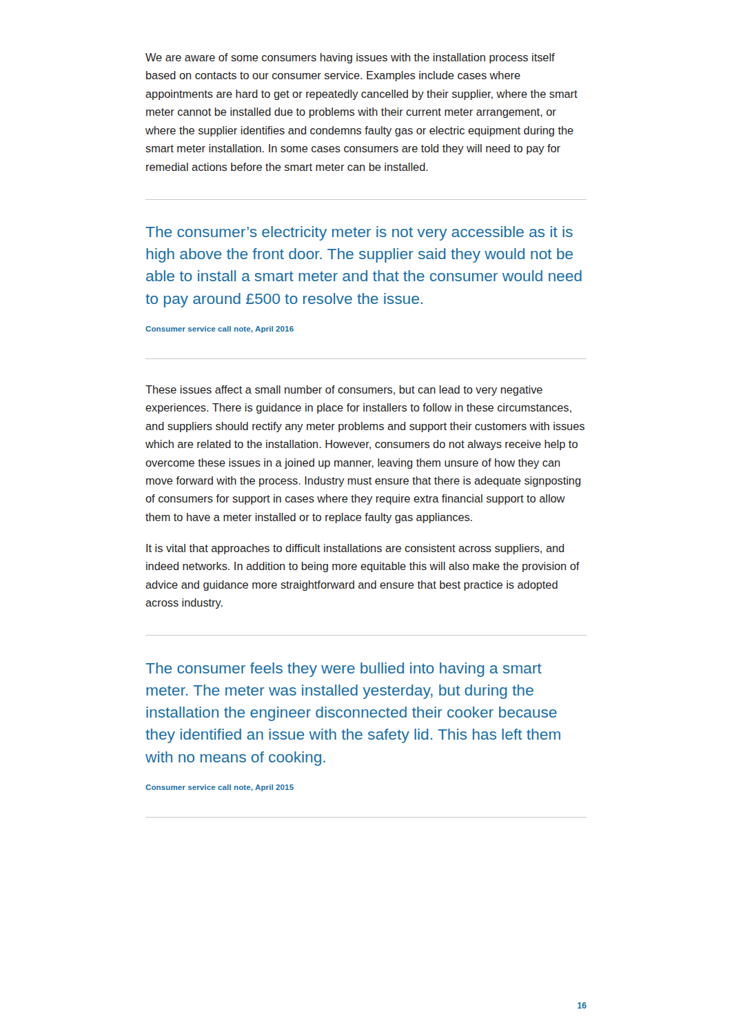We are aware of some consumers having issues with the installation process itself based on contacts to our consumer service. Examples include cases where appointments are hard to get or repeatedly cancelled by their supplier, where the smart meter cannot be installed due to problems with their current meter arrangement, or where the supplier identifies and condemns faulty gas or electric equipment during the smart meter installation. In some cases consumers are told they will need to pay for remedial actions before the smart meter can be installed.
The consumer’s electricity meter is not very accessible as it is high above the front door. The supplier said they would not be able to install a smart meter and that the consumer would need to pay around £500 to resolve the issue.
Consumer service call note, April 2016
These issues affect a small number of consumers, but can lead to very negative experiences. There is guidance in place for installers to follow in these circumstances, and suppliers should rectify any meter problems and support their customers with issues which are related to the installation. However, consumers do not always receive help to overcome these issues in a joined up manner, leaving them unsure of how they can move forward with the process. Industry must ensure that there is adequate signposting of consumers for support in cases where they require extra financial support to allow them to have a meter installed or to replace faulty gas appliances.
It is vital that approaches to difficult installations are consistent across suppliers, and indeed networks. In addition to being more equitable this will also make the provision of advice and guidance more straightforward and ensure that best practice is adopted across industry.
The consumer feels they were bullied into having a smart meter. The meter was installed yesterday, but during the installation the engineer disconnected their cooker because they identified an issue with the safety lid. This has left them with no means of cooking.
Consumer service call note, April 2015
16